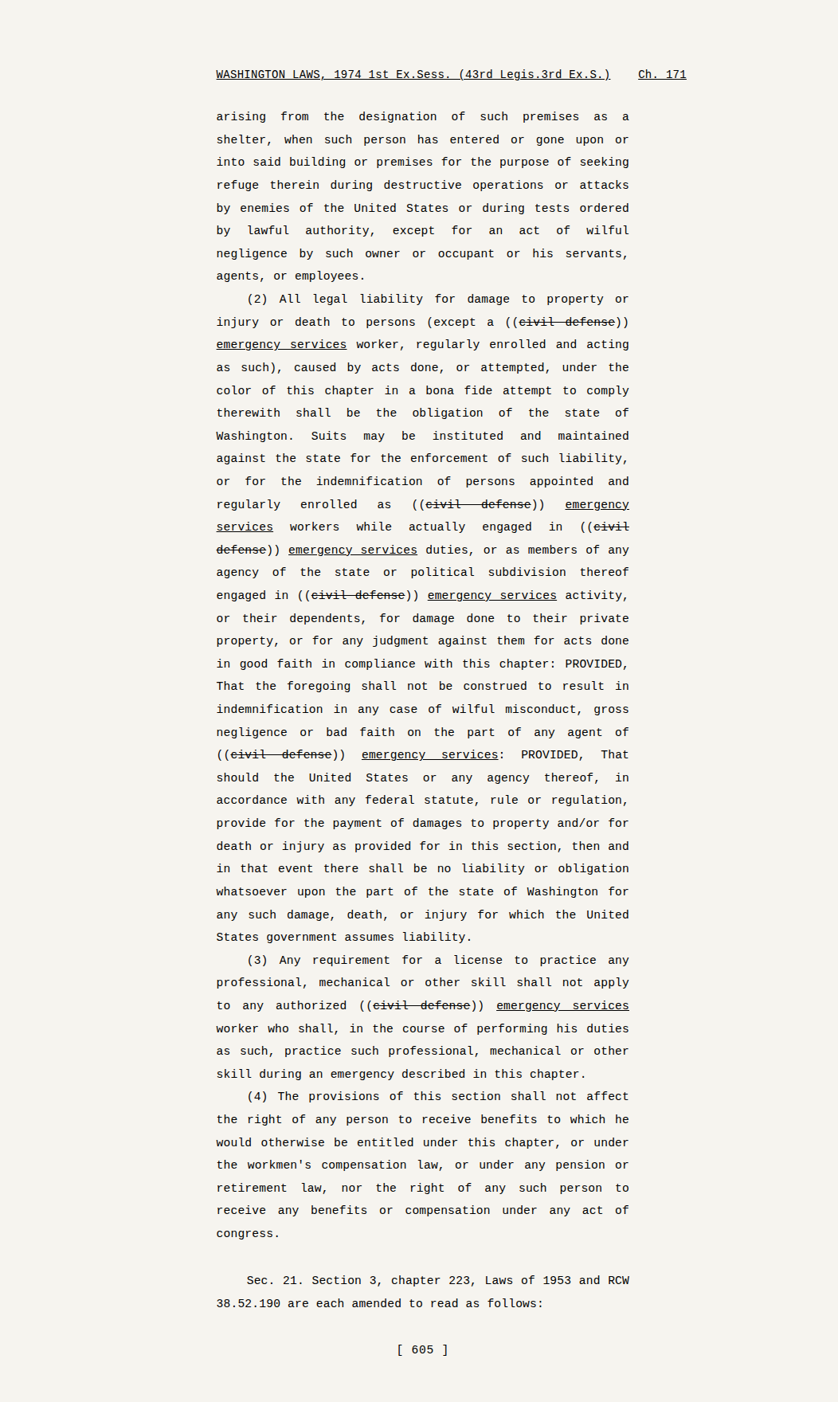WASHINGTON LAWS, 1974 1st Ex.Sess. (43rd Legis.3rd Ex.S.) Ch. 171
arising from the designation of such premises as a shelter, when such person has entered or gone upon or into said building or premises for the purpose of seeking refuge therein during destructive operations or attacks by enemies of the United States or during tests ordered by lawful authority, except for an act of wilful negligence by such owner or occupant or his servants, agents, or employees.
(2) All legal liability for damage to property or injury or death to persons (except a ((civil defense)) emergency services worker, regularly enrolled and acting as such), caused by acts done, or attempted, under the color of this chapter in a bona fide attempt to comply therewith shall be the obligation of the state of Washington. Suits may be instituted and maintained against the state for the enforcement of such liability, or for the indemnification of persons appointed and regularly enrolled as ((civil defense)) emergency services workers while actually engaged in ((civil defense)) emergency services duties, or as members of any agency of the state or political subdivision thereof engaged in ((civil defense)) emergency services activity, or their dependents, for damage done to their private property, or for any judgment against them for acts done in good faith in compliance with this chapter: PROVIDED, That the foregoing shall not be construed to result in indemnification in any case of wilful misconduct, gross negligence or bad faith on the part of any agent of ((civil defense)) emergency services: PROVIDED, That should the United States or any agency thereof, in accordance with any federal statute, rule or regulation, provide for the payment of damages to property and/or for death or injury as provided for in this section, then and in that event there shall be no liability or obligation whatsoever upon the part of the state of Washington for any such damage, death, or injury for which the United States government assumes liability.
(3) Any requirement for a license to practice any professional, mechanical or other skill shall not apply to any authorized ((civil defense)) emergency services worker who shall, in the course of performing his duties as such, practice such professional, mechanical or other skill during an emergency described in this chapter.
(4) The provisions of this section shall not affect the right of any person to receive benefits to which he would otherwise be entitled under this chapter, or under the workmen's compensation law, or under any pension or retirement law, nor the right of any such person to receive any benefits or compensation under any act of congress.
Sec. 21. Section 3, chapter 223, Laws of 1953 and RCW 38.52.190 are each amended to read as follows:
[ 605 ]